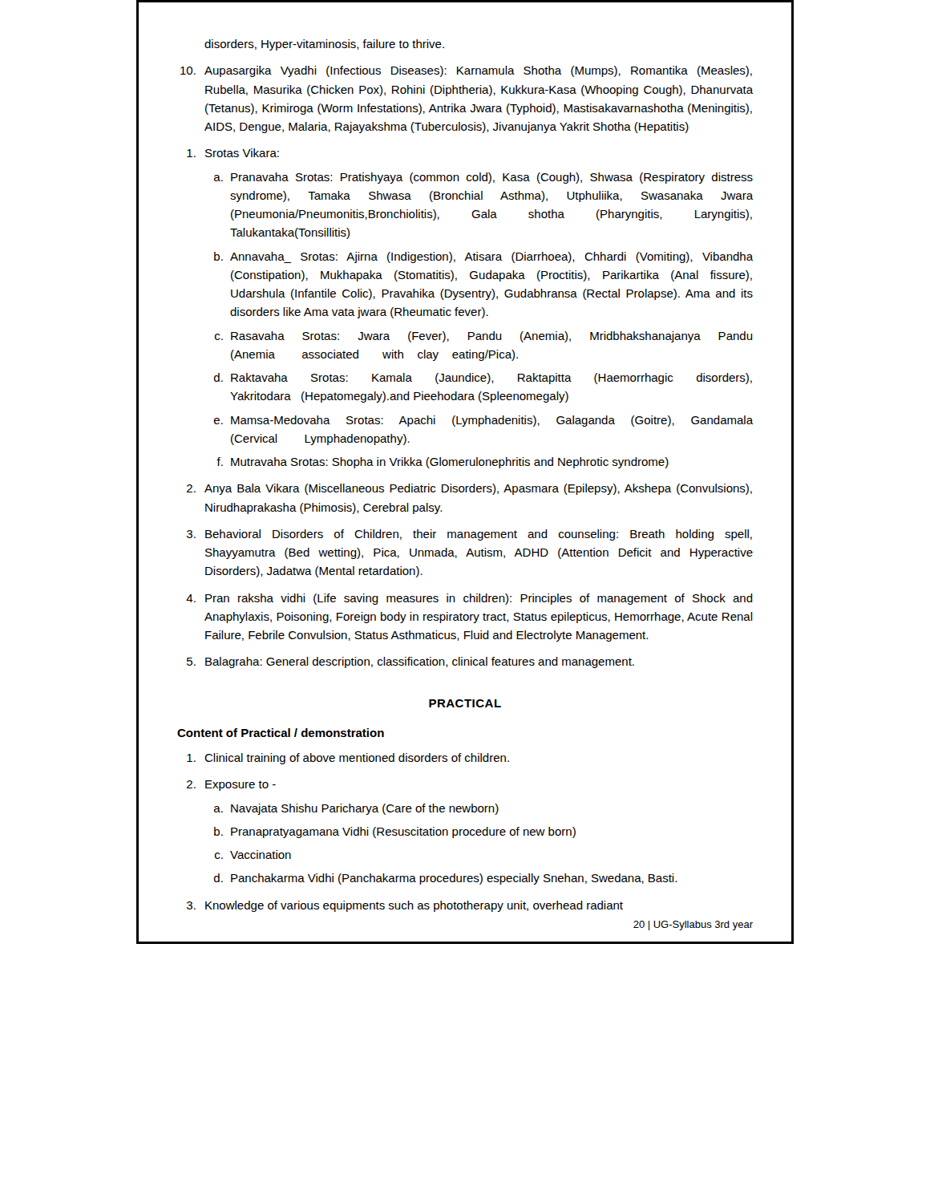disorders, Hyper-vitaminosis, failure to thrive.
Aupasargika Vyadhi (Infectious Diseases): Karnamula Shotha (Mumps), Romantika (Measles), Rubella, Masurika (Chicken Pox), Rohini (Diphtheria), Kukkura-Kasa (Whooping Cough), Dhanurvata (Tetanus), Krimiroga (Worm Infestations), Antrika Jwara (Typhoid), Mastisakavarnashotha (Meningitis), AIDS, Dengue, Malaria, Rajayakshma (Tuberculosis), Jivanujanya Yakrit Shotha (Hepatitis)
Srotas Vikara:
Pranavaha Srotas: Pratishyaya (common cold), Kasa (Cough), Shwasa (Respiratory distress syndrome), Tamaka Shwasa (Bronchial Asthma), Utphuliika, Swasanaka Jwara (Pneumonia/Pneumonitis,Bronchiolitis), Gala shotha (Pharyngitis, Laryngitis), Talukantaka(Tonsillitis)
Annavaha_ Srotas: Ajirna (Indigestion), Atisara (Diarrhoea), Chhardi (Vomiting), Vibandha (Constipation), Mukhapaka (Stomatitis), Gudapaka (Proctitis), Parikartika (Anal fissure), Udarshula (Infantile Colic), Pravahika (Dysentry), Gudabhransa (Rectal Prolapse). Ama and its disorders like Ama vata jwara (Rheumatic fever).
Rasavaha Srotas: Jwara (Fever), Pandu (Anemia), Mridbhakshanajanya Pandu (Anemia associated with clay eating/Pica).
Raktavaha Srotas: Kamala (Jaundice), Raktapitta (Haemorrhagic disorders), Yakritodara (Hepatomegaly).and Pieehodara (Spleenomegaly)
Mamsa-Medovaha Srotas: Apachi (Lymphadenitis), Galaganda (Goitre), Gandamala (Cervical Lymphadenopathy).
Mutravaha Srotas: Shopha in Vrikka (Glomerulonephritis and Nephrotic syndrome)
Anya Bala Vikara (Miscellaneous Pediatric Disorders), Apasmara (Epilepsy), Akshepa (Convulsions), Nirudhaprakasha (Phimosis), Cerebral palsy.
Behavioral Disorders of Children, their management and counseling: Breath holding spell, Shayyamutra (Bed wetting), Pica, Unmada, Autism, ADHD (Attention Deficit and Hyperactive Disorders), Jadatwa (Mental retardation).
Pran raksha vidhi (Life saving measures in children): Principles of management of Shock and Anaphylaxis, Poisoning, Foreign body in respiratory tract, Status epilepticus, Hemorrhage, Acute Renal Failure, Febrile Convulsion, Status Asthmaticus, Fluid and Electrolyte Management.
Balagraha: General description, classification, clinical features and management.
PRACTICAL
Content of Practical / demonstration
Clinical training of above mentioned disorders of children.
Exposure to -
Navajata Shishu Paricharya (Care of the newborn)
Pranapratyagamana Vidhi (Resuscitation procedure of new born)
Vaccination
Panchakarma Vidhi (Panchakarma procedures) especially Snehan, Swedana, Basti.
Knowledge of various equipments such as phototherapy unit, overhead radiant
20 | UG-Syllabus 3rd year